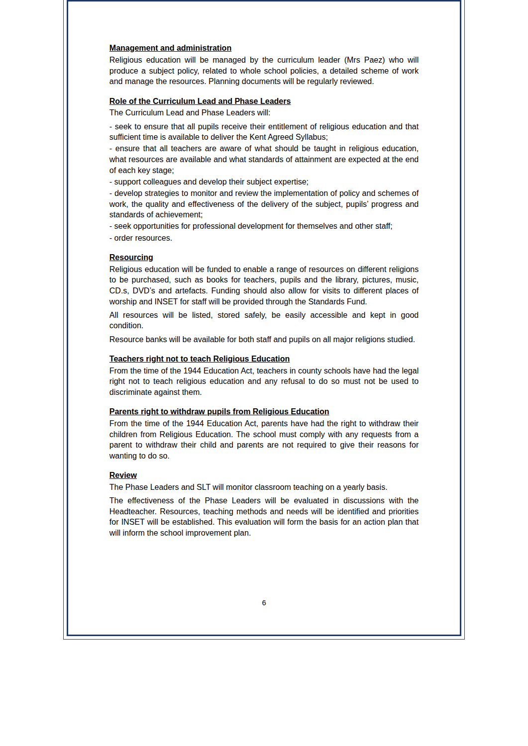Management and administration
Religious education will be managed by the curriculum leader (Mrs Paez) who will produce a subject policy, related to whole school policies, a detailed scheme of work and manage the resources. Planning documents will be regularly reviewed.
Role of the Curriculum Lead and Phase Leaders
The Curriculum Lead and Phase Leaders will:
seek to ensure that all pupils receive their entitlement of religious education and that sufficient time is available to deliver the Kent Agreed Syllabus;
ensure that all teachers are aware of what should be taught in religious education, what resources are available and what standards of attainment are expected at the end of each key stage;
support colleagues and develop their subject expertise;
develop strategies to monitor and review the implementation of policy and schemes of work, the quality and effectiveness of the delivery of the subject, pupils’ progress and standards of achievement;
seek opportunities for professional development for themselves and other staff;
order resources.
Resourcing
Religious education will be funded to enable a range of resources on different religions to be purchased, such as books for teachers, pupils and the library, pictures, music, CD.s, DVD’s and artefacts. Funding should also allow for visits to different places of worship and INSET for staff will be provided through the Standards Fund.
All resources will be listed, stored safely, be easily accessible and kept in good condition.
Resource banks will be available for both staff and pupils on all major religions studied.
Teachers right not to teach Religious Education
From the time of the 1944 Education Act, teachers in county schools have had the legal right not to teach religious education and any refusal to do so must not be used to discriminate against them.
Parents right to withdraw pupils from Religious Education
From the time of the 1944 Education Act, parents have had the right to withdraw their children from Religious Education. The school must comply with any requests from a parent to withdraw their child and parents are not required to give their reasons for wanting to do so.
Review
The Phase Leaders and SLT will monitor classroom teaching on a yearly basis.
The effectiveness of the Phase Leaders will be evaluated in discussions with the Headteacher. Resources, teaching methods and needs will be identified and priorities for INSET will be established. This evaluation will form the basis for an action plan that will inform the school improvement plan.
6